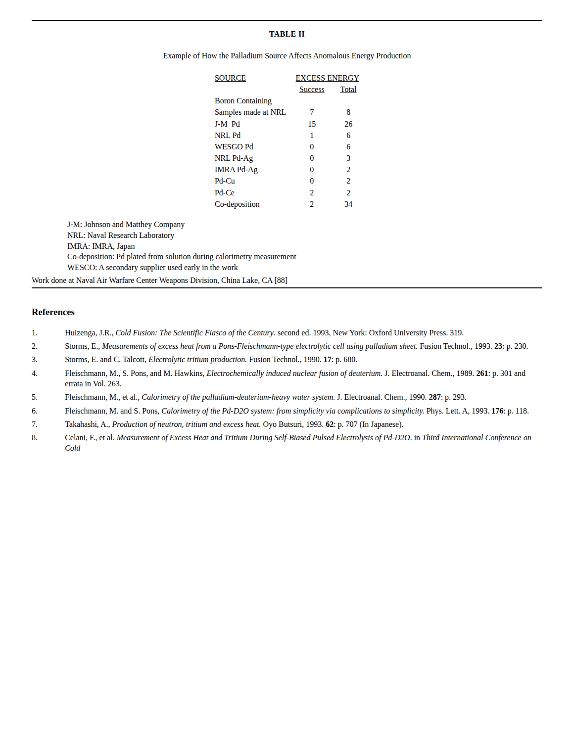TABLE II
Example of How the Palladium Source Affects Anomalous Energy Production
| SOURCE | EXCESS ENERGY |
| --- | --- |
| | Success | Total |
| Boron Containing | | |
| Samples made at NRL | 7 | 8 |
| J-M Pd | 15 | 26 |
| NRL Pd | 1 | 6 |
| WESGO Pd | 0 | 6 |
| NRL Pd-Ag | 0 | 3 |
| IMRA Pd-Ag | 0 | 2 |
| Pd-Cu | 0 | 2 |
| Pd-Ce | 2 | 2 |
| Co-deposition | 2 | 34 |
J-M: Johnson and Matthey Company
NRL: Naval Research Laboratory
IMRA: IMRA, Japan
Co-deposition: Pd plated from solution during calorimetry measurement
WESCO: A secondary supplier used early in the work
Work done at Naval Air Warfare Center Weapons Division, China Lake, CA [88]
References
1. Huizenga, J.R., Cold Fusion: The Scientific Fiasco of the Century. second ed. 1993, New York: Oxford University Press. 319.
2. Storms, E., Measurements of excess heat from a Pons-Fleischmann-type electrolytic cell using palladium sheet. Fusion Technol., 1993. 23: p. 230.
3. Storms, E. and C. Talcott, Electrolytic tritium production. Fusion Technol., 1990. 17: p. 680.
4. Fleischmann, M., S. Pons, and M. Hawkins, Electrochemically induced nuclear fusion of deuterium. J. Electroanal. Chem., 1989. 261: p. 301 and errata in Vol. 263.
5. Fleischmann, M., et al., Calorimetry of the palladium-deuterium-heavy water system. J. Electroanal. Chem., 1990. 287: p. 293.
6. Fleischmann, M. and S. Pons, Calorimetry of the Pd-D2O system: from simplicity via complications to simplicity. Phys. Lett. A, 1993. 176: p. 118.
7. Takahashi, A., Production of neutron, tritium and excess heat. Oyo Butsuri, 1993. 62: p. 707 (In Japanese).
8. Celani, F., et al. Measurement of Excess Heat and Tritium During Self-Biased Pulsed Electrolysis of Pd-D2O. in Third International Conference on Cold